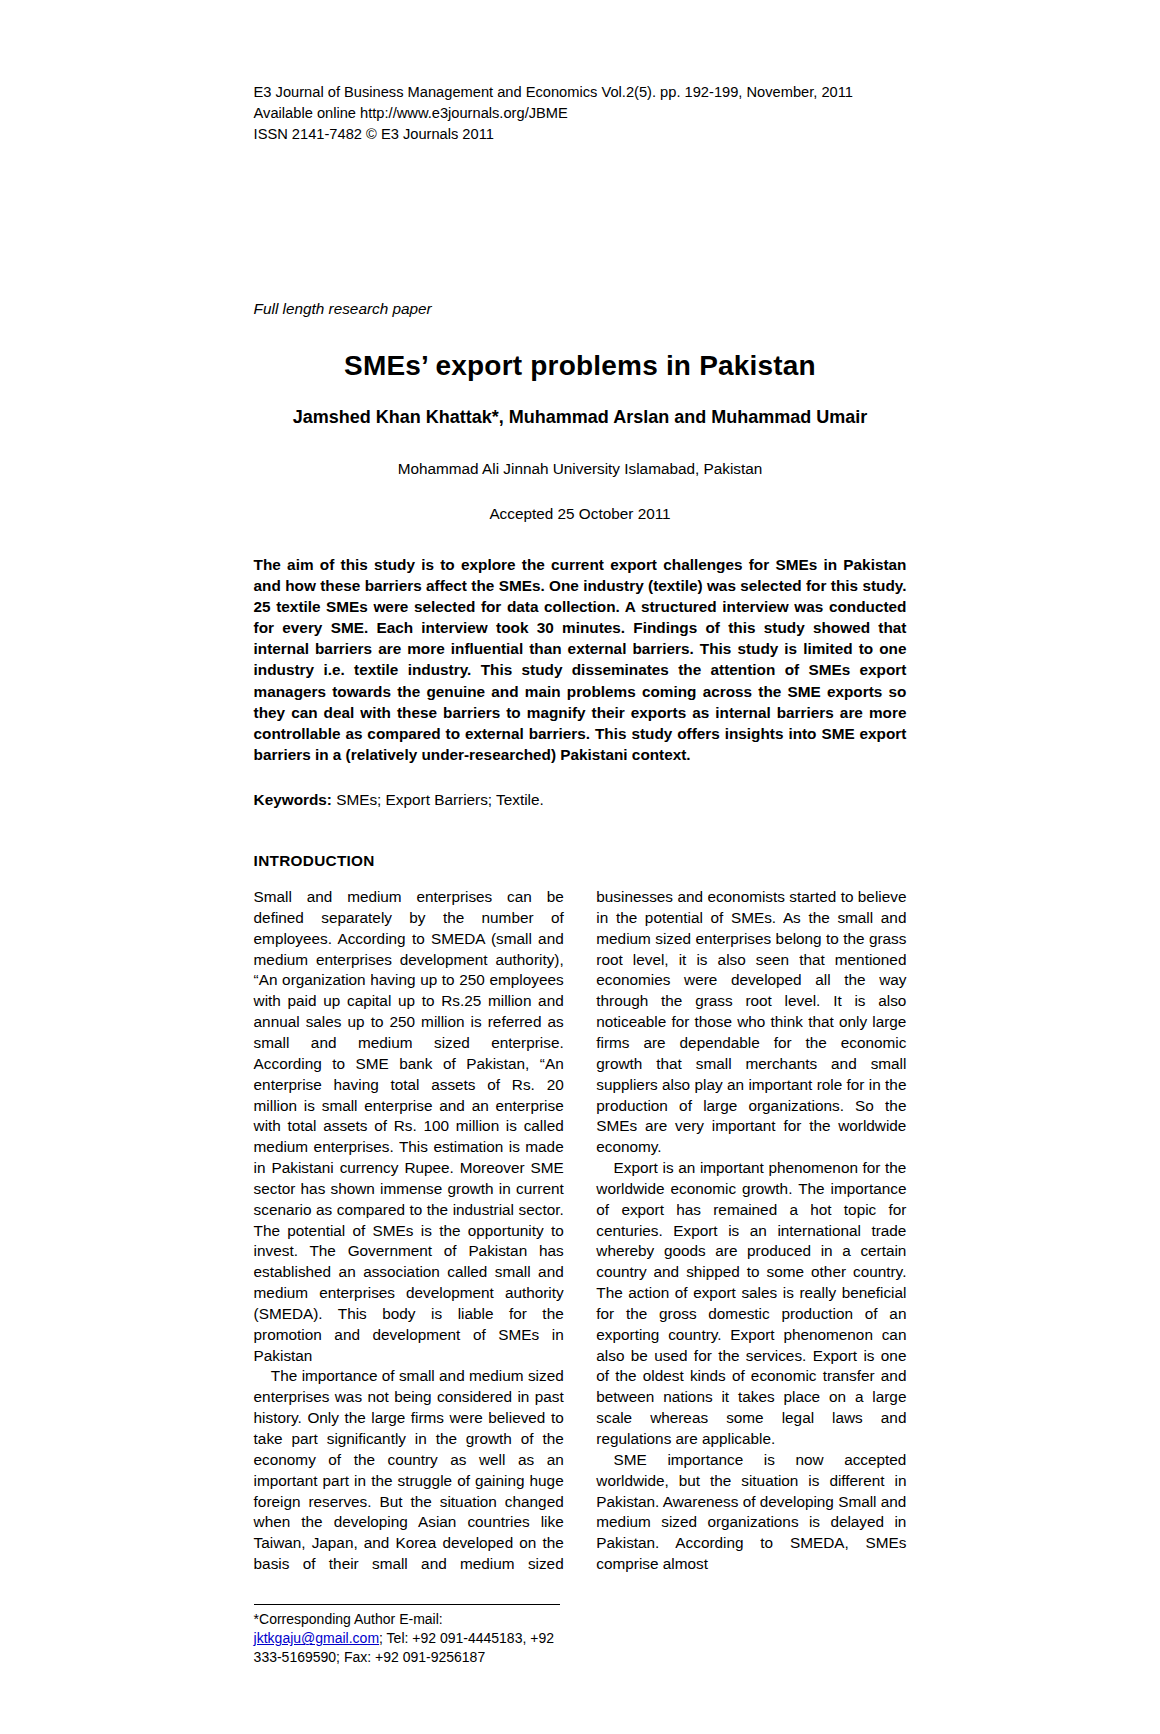E3 Journal of Business Management and Economics Vol.2(5). pp. 192-199, November, 2011
Available online http://www.e3journals.org/JBME
ISSN 2141-7482 © E3 Journals 2011
Full length research paper
SMEs’ export problems in Pakistan
Jamshed Khan Khattak*, Muhammad Arslan and Muhammad Umair
Mohammad Ali Jinnah University Islamabad, Pakistan
Accepted 25 October 2011
The aim of this study is to explore the current export challenges for SMEs in Pakistan and how these barriers affect the SMEs. One industry (textile) was selected for this study. 25 textile SMEs were selected for data collection. A structured interview was conducted for every SME. Each interview took 30 minutes. Findings of this study showed that internal barriers are more influential than external barriers. This study is limited to one industry i.e. textile industry. This study disseminates the attention of SMEs export managers towards the genuine and main problems coming across the SME exports so they can deal with these barriers to magnify their exports as internal barriers are more controllable as compared to external barriers. This study offers insights into SME export barriers in a (relatively under-researched) Pakistani context.
Keywords: SMEs; Export Barriers; Textile.
INTRODUCTION
Small and medium enterprises can be defined separately by the number of employees. According to SMEDA (small and medium enterprises development authority), “An organization having up to 250 employees with paid up capital up to Rs.25 million and annual sales up to 250 million is referred as small and medium sized enterprise. According to SME bank of Pakistan, “An enterprise having total assets of Rs. 20 million is small enterprise and an enterprise with total assets of Rs. 100 million is called medium enterprises. This estimation is made in Pakistani currency Rupee. Moreover SME sector has shown immense growth in current scenario as compared to the industrial sector. The potential of SMEs is the opportunity to invest. The Government of Pakistan has established an association called small and medium enterprises development authority (SMEDA). This body is liable for the promotion and development of SMEs in Pakistan
The importance of small and medium sized enterprises was not being considered in past history. Only the large firms were believed to take part significantly in the growth of the economy of the country as well as an important part in the struggle of gaining huge foreign reserves. But the situation changed when the developing Asian countries like Taiwan, Japan, and Korea developed on the basis of their small and medium sized businesses and economists started to believe in the potential of SMEs. As the small and medium sized enterprises belong to the grass root level, it is also seen that mentioned economies were developed all the way through the grass root level. It is also noticeable for those who think that only large firms are dependable for the economic growth that small merchants and small suppliers also play an important role for in the production of large organizations. So the SMEs are very important for the worldwide economy.
Export is an important phenomenon for the worldwide economic growth. The importance of export has remained a hot topic for centuries. Export is an international trade whereby goods are produced in a certain country and shipped to some other country. The action of export sales is really beneficial for the gross domestic production of an exporting country. Export phenomenon can also be used for the services. Export is one of the oldest kinds of economic transfer and between nations it takes place on a large scale whereas some legal laws and regulations are applicable.
SME importance is now accepted worldwide, but the situation is different in Pakistan. Awareness of developing Small and medium sized organizations is delayed in Pakistan. According to SMEDA, SMEs comprise almost
*Corresponding Author E-mail: jktkgaju@gmail.com; Tel: +92 091-4445183, +92 333-5169590; Fax: +92 091-9256187